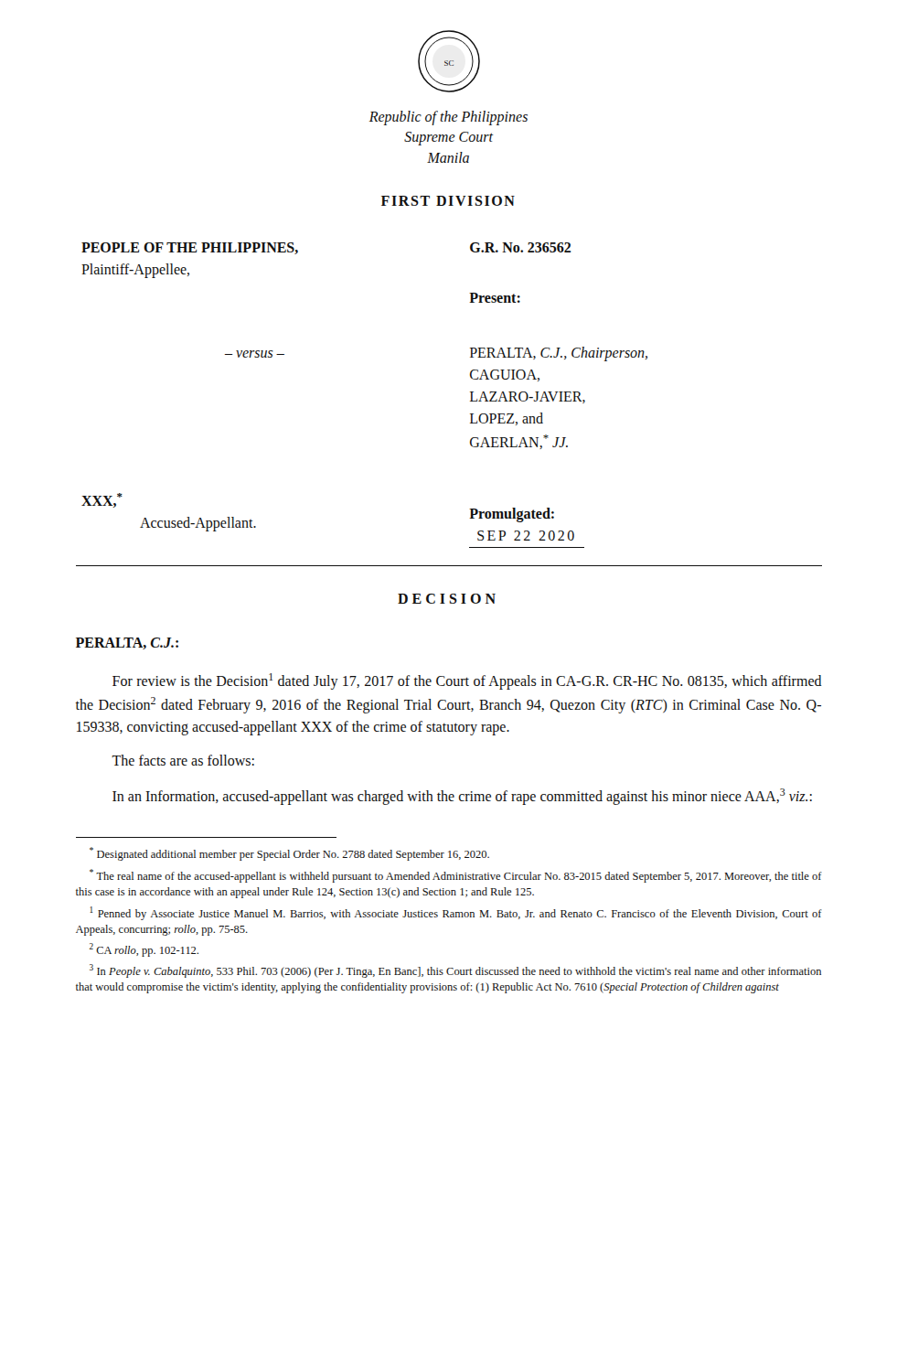SC
Republic of the Philippines
Supreme Court
Manila
FIRST DIVISION
| PEOPLE OF THE PHILIPPINES, Plaintiff-Appellee, | | G.R. No. 236562 |
| | | Present: |
| – versus – | | PERALTA, C.J., Chairperson, CAGUIOA, LAZARO-JAVIER, LOPEZ, and GAERLAN, * JJ. |
| XXX, * Accused-Appellant. | | Promulgated: SEP 22 2020 |
DECISION
PERALTA, C.J.:
For review is the Decision1 dated July 17, 2017 of the Court of Appeals in CA-G.R. CR-HC No. 08135, which affirmed the Decision2 dated February 9, 2016 of the Regional Trial Court, Branch 94, Quezon City (RTC) in Criminal Case No. Q-159338, convicting accused-appellant XXX of the crime of statutory rape.
The facts are as follows:
In an Information, accused-appellant was charged with the crime of rape committed against his minor niece AAA,3 viz.:
* Designated additional member per Special Order No. 2788 dated September 16, 2020.
* The real name of the accused-appellant is withheld pursuant to Amended Administrative Circular No. 83-2015 dated September 5, 2017. Moreover, the title of this case is in accordance with an appeal under Rule 124, Section 13(c) and Section 1; and Rule 125.
1 Penned by Associate Justice Manuel M. Barrios, with Associate Justices Ramon M. Bato, Jr. and Renato C. Francisco of the Eleventh Division, Court of Appeals, concurring; rollo, pp. 75-85.
2 CA rollo, pp. 102-112.
3 In People v. Cabalquinto, 533 Phil. 703 (2006) (Per J. Tinga, En Banc], this Court discussed the need to withhold the victim's real name and other information that would compromise the victim's identity, applying the confidentiality provisions of: (1) Republic Act No. 7610 (Special Protection of Children against